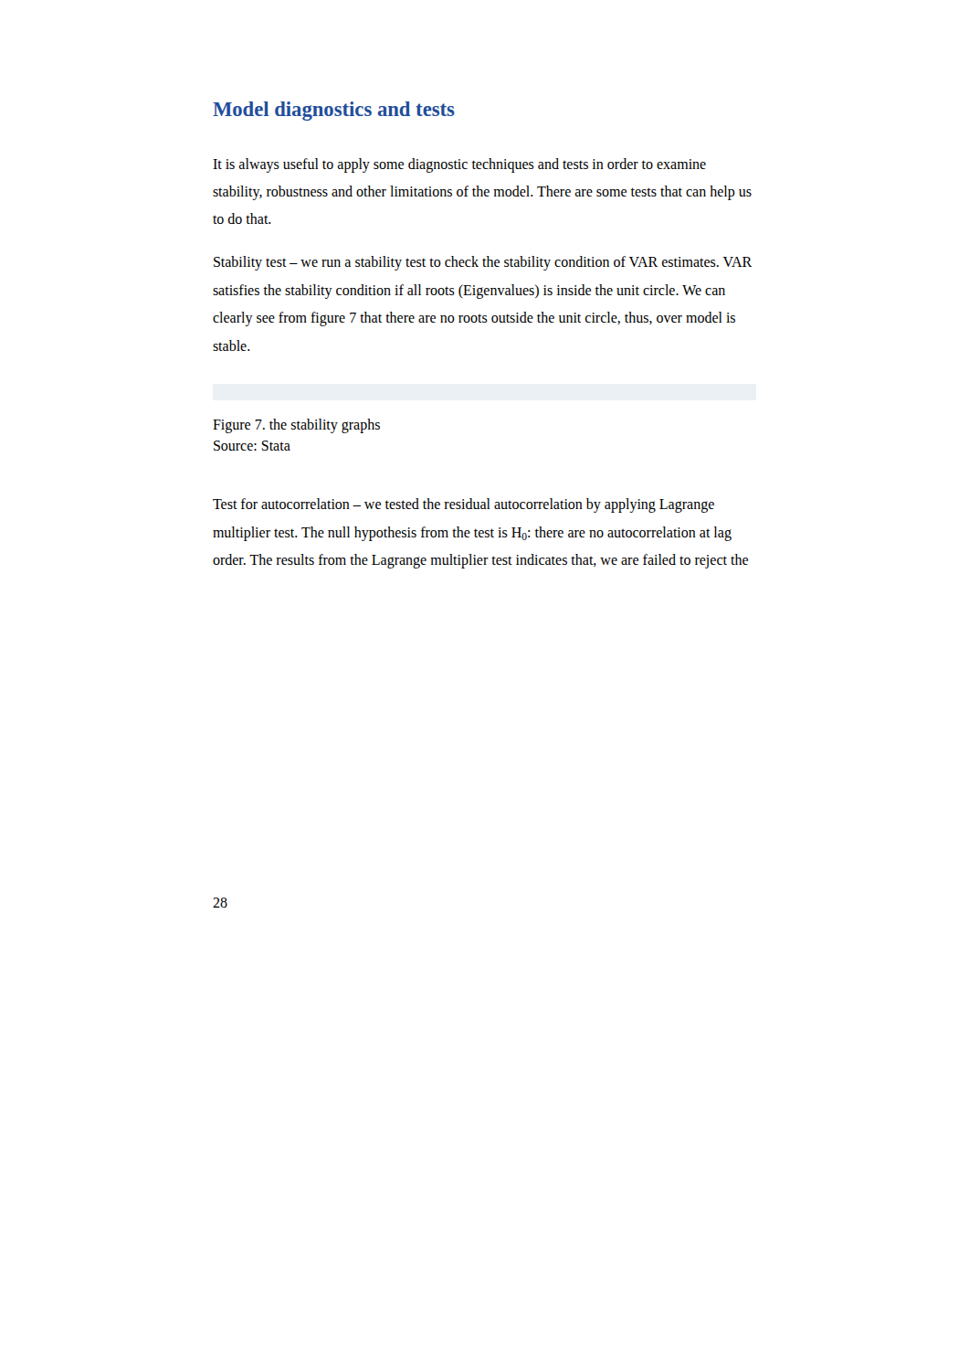Model diagnostics and tests
It is always useful to apply some diagnostic techniques and tests in order to examine stability, robustness and other limitations of the model. There are some tests that can help us to do that.
Stability test – we run a stability test to check the stability condition of VAR estimates. VAR satisfies the stability condition if all roots (Eigenvalues) is inside the unit circle. We can clearly see from figure 7 that there are no roots outside the unit circle, thus, over model is stable.
Figure 7. the stability graphs
Source: Stata
Test for autocorrelation – we tested the residual autocorrelation by applying Lagrange multiplier test. The null hypothesis from the test is H0: there are no autocorrelation at lag order. The results from the Lagrange multiplier test indicates that, we are failed to reject the
28